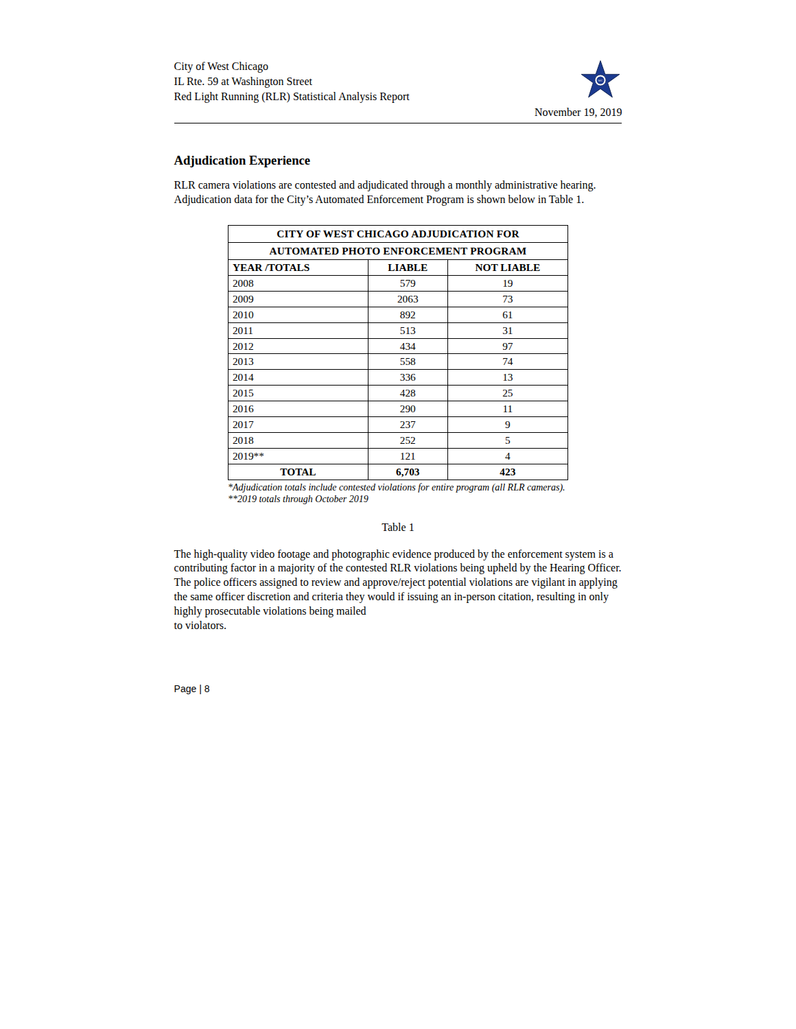City of West Chicago
IL Rte. 59 at Washington Street
Red Light Running (RLR) Statistical Analysis Report
WC
November 19, 2019
Adjudication Experience
RLR camera violations are contested and adjudicated through a monthly administrative hearing. Adjudication data for the City’s Automated Enforcement Program is shown below in Table 1.
| CITY OF WEST CHICAGO ADJUDICATION FOR |
| --- |
| AUTOMATED PHOTO ENFORCEMENT PROGRAM |
| YEAR /TOTALS | LIABLE | NOT LIABLE |
| 2008 | 579 | 19 |
| 2009 | 2063 | 73 |
| 2010 | 892 | 61 |
| 2011 | 513 | 31 |
| 2012 | 434 | 97 |
| 2013 | 558 | 74 |
| 2014 | 336 | 13 |
| 2015 | 428 | 25 |
| 2016 | 290 | 11 |
| 2017 | 237 | 9 |
| 2018 | 252 | 5 |
| 2019** | 121 | 4 |
| TOTAL | 6,703 | 423 |
*Adjudication totals include contested violations for entire program (all RLR cameras).
**2019 totals through October 2019
Table 1
The high-quality video footage and photographic evidence produced by the enforcement system is a contributing factor in a majority of the contested RLR violations being upheld by the Hearing Officer. The police officers assigned to review and approve/reject potential violations are vigilant in applying the same officer discretion and criteria they would if issuing an in-person citation, resulting in only highly prosecutable violations being mailed
to violators.
Page | 8